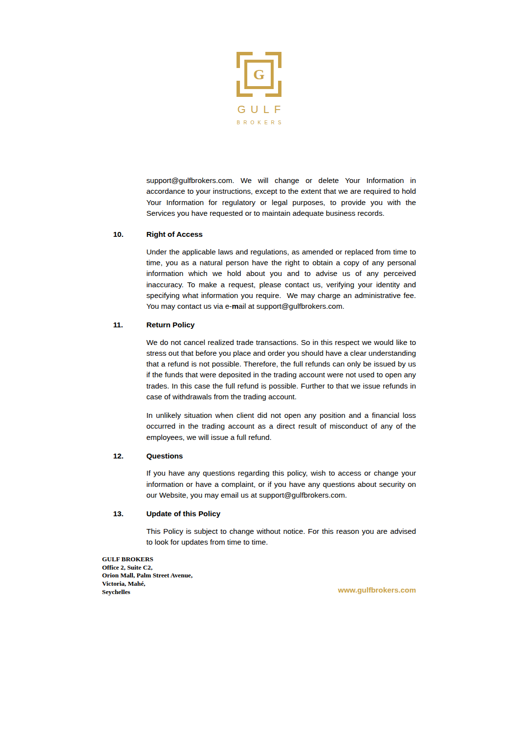G
GULF
BROKERS
support@gulfbrokers.com. We will change or delete Your Information in accordance to your instructions, except to the extent that we are required to hold Your Information for regulatory or legal purposes, to provide you with the Services you have requested or to maintain adequate business records.
10.
Right of Access
Under the applicable laws and regulations, as amended or replaced from time to time, you as a natural person have the right to obtain a copy of any personal information which we hold about you and to advise us of any perceived inaccuracy. To make a request, please contact us, verifying your identity and specifying what information you require. We may charge an administrative fee. You may contact us via e-mail at support@gulfbrokers.com.
11.
Return Policy
We do not cancel realized trade transactions. So in this respect we would like to stress out that before you place and order you should have a clear understanding that a refund is not possible. Therefore, the full refunds can only be issued by us if the funds that were deposited in the trading account were not used to open any trades. In this case the full refund is possible. Further to that we issue refunds in case of withdrawals from the trading account.
In unlikely situation when client did not open any position and a financial loss occurred in the trading account as a direct result of misconduct of any of the employees, we will issue a full refund.
12.
Questions
If you have any questions regarding this policy, wish to access or change your information or have a complaint, or if you have any questions about security on our Website, you may email us at support@gulfbrokers.com.
13.
Update of this Policy
This Policy is subject to change without notice. For this reason you are advised to look for updates from time to time.
GULF BROKERS
Office 2, Suite C2,
Orion Mall, Palm Street Avenue,
Victoria, Mahé,
Seychelles
www.gulfbrokers.com